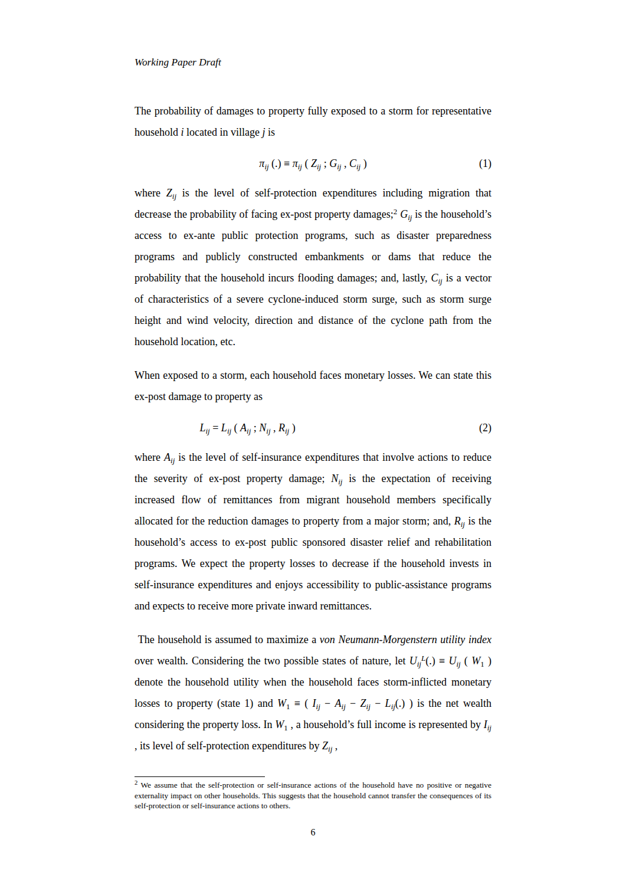Working Paper Draft
The probability of damages to property fully exposed to a storm for representative household i located in village j is
πij (.) ≡ πij ( Zij ; Gij , Cij ) (1)
where Zij is the level of self-protection expenditures including migration that decrease the probability of facing ex-post property damages;2 Gij is the household’s access to ex-ante public protection programs, such as disaster preparedness programs and publicly constructed embankments or dams that reduce the probability that the household incurs flooding damages; and, lastly, Cij is a vector of characteristics of a severe cyclone-induced storm surge, such as storm surge height and wind velocity, direction and distance of the cyclone path from the household location, etc.
When exposed to a storm, each household faces monetary losses. We can state this ex-post damage to property as
Lij = Lij ( Aij ; Nij , Rij ) (2)
where Aij is the level of self-insurance expenditures that involve actions to reduce the severity of ex-post property damage; Nij is the expectation of receiving increased flow of remittances from migrant household members specifically allocated for the reduction damages to property from a major storm; and, Rij is the household’s access to ex-post public sponsored disaster relief and rehabilitation programs. We expect the property losses to decrease if the household invests in self-insurance expenditures and enjoys accessibility to public-assistance programs and expects to receive more private inward remittances.
The household is assumed to maximize a von Neumann-Morgenstern utility index over wealth. Considering the two possible states of nature, let UijL(.) ≡ Uij ( W1 ) denote the household utility when the household faces storm-inflicted monetary losses to property (state 1) and W1 ≡ ( Iij − Aij − Zij − Lij(.) ) is the net wealth considering the property loss. In W1 , a household’s full income is represented by Iij , its level of self-protection expenditures by Zij ,
2 We assume that the self-protection or self-insurance actions of the household have no positive or negative externality impact on other households. This suggests that the household cannot transfer the consequences of its self-protection or self-insurance actions to others.
6